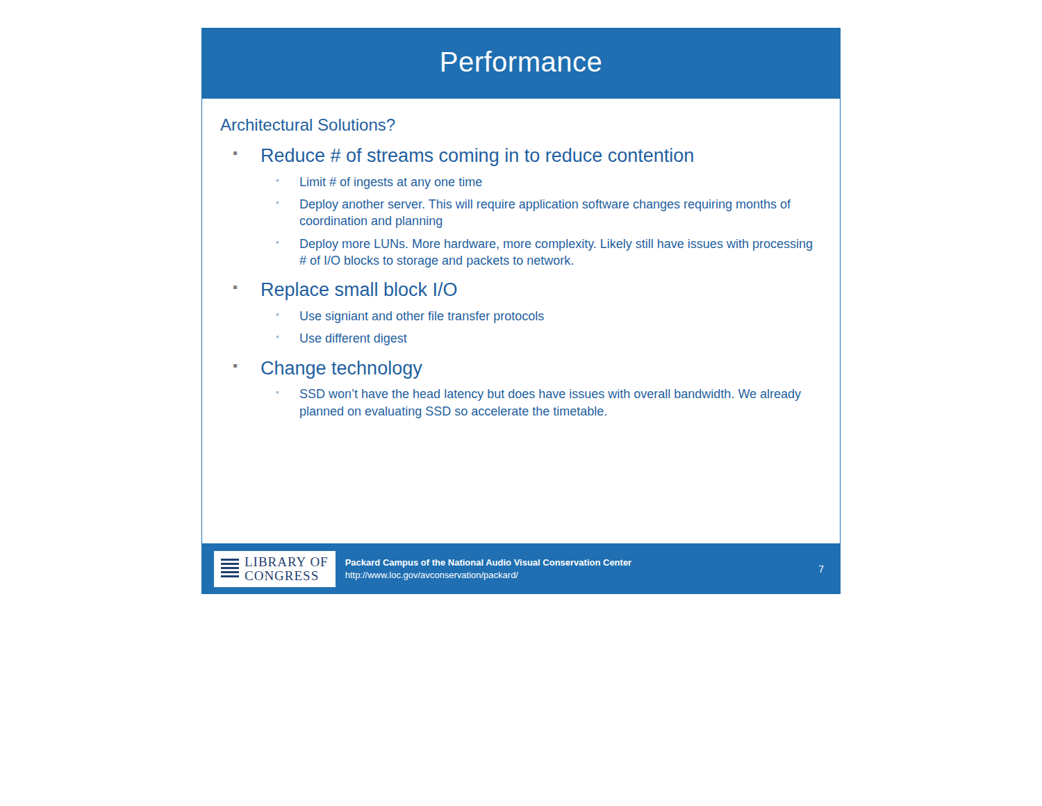Performance
Architectural Solutions?
Reduce # of streams coming in to reduce contention
Limit # of ingests at any one time
Deploy another server. This will require application software changes requiring months of coordination and planning
Deploy more LUNs. More hardware, more complexity. Likely still have issues with processing # of I/O blocks to storage and packets to network.
Replace small block I/O
Use signiant and other file transfer protocols
Use different digest
Change technology
SSD won’t have the head latency but does have issues with overall bandwidth. We already planned on evaluating SSD so accelerate the timetable.
LIBRARY OF
CONGRESS
Packard Campus of the National Audio Visual Conservation Center
http://www.loc.gov/avconservation/packard/
7